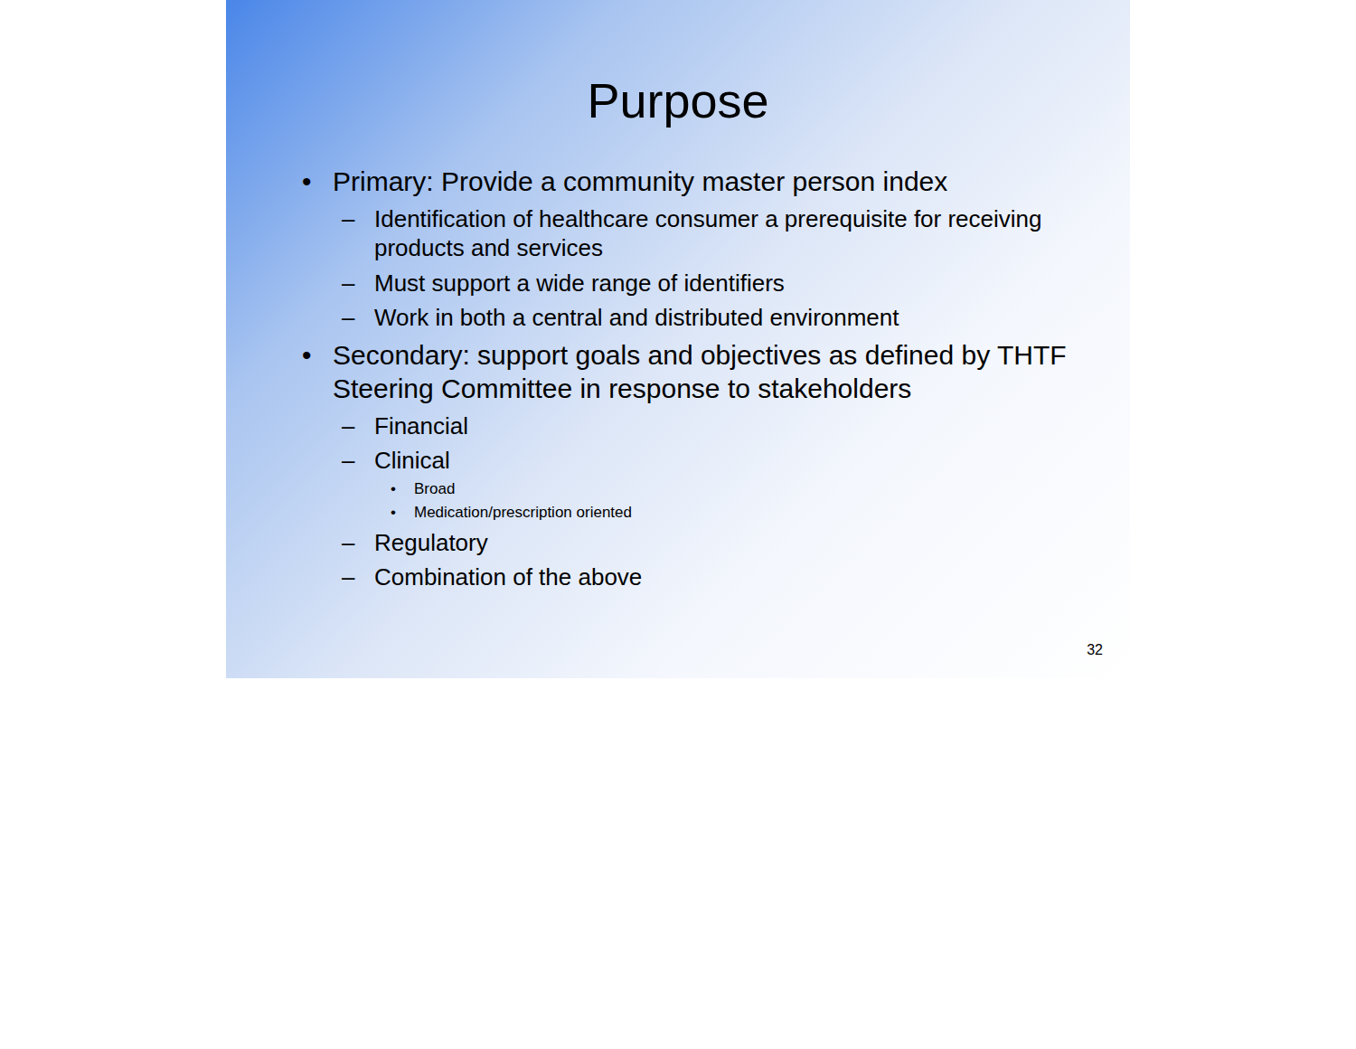Purpose
Primary: Provide a community master person index
Identification of healthcare consumer a prerequisite for receiving products and services
Must support a wide range of identifiers
Work in both a central and distributed environment
Secondary: support goals and objectives as defined by THTF Steering Committee in response to stakeholders
Financial
Clinical
Broad
Medication/prescription oriented
Regulatory
Combination of the above
32